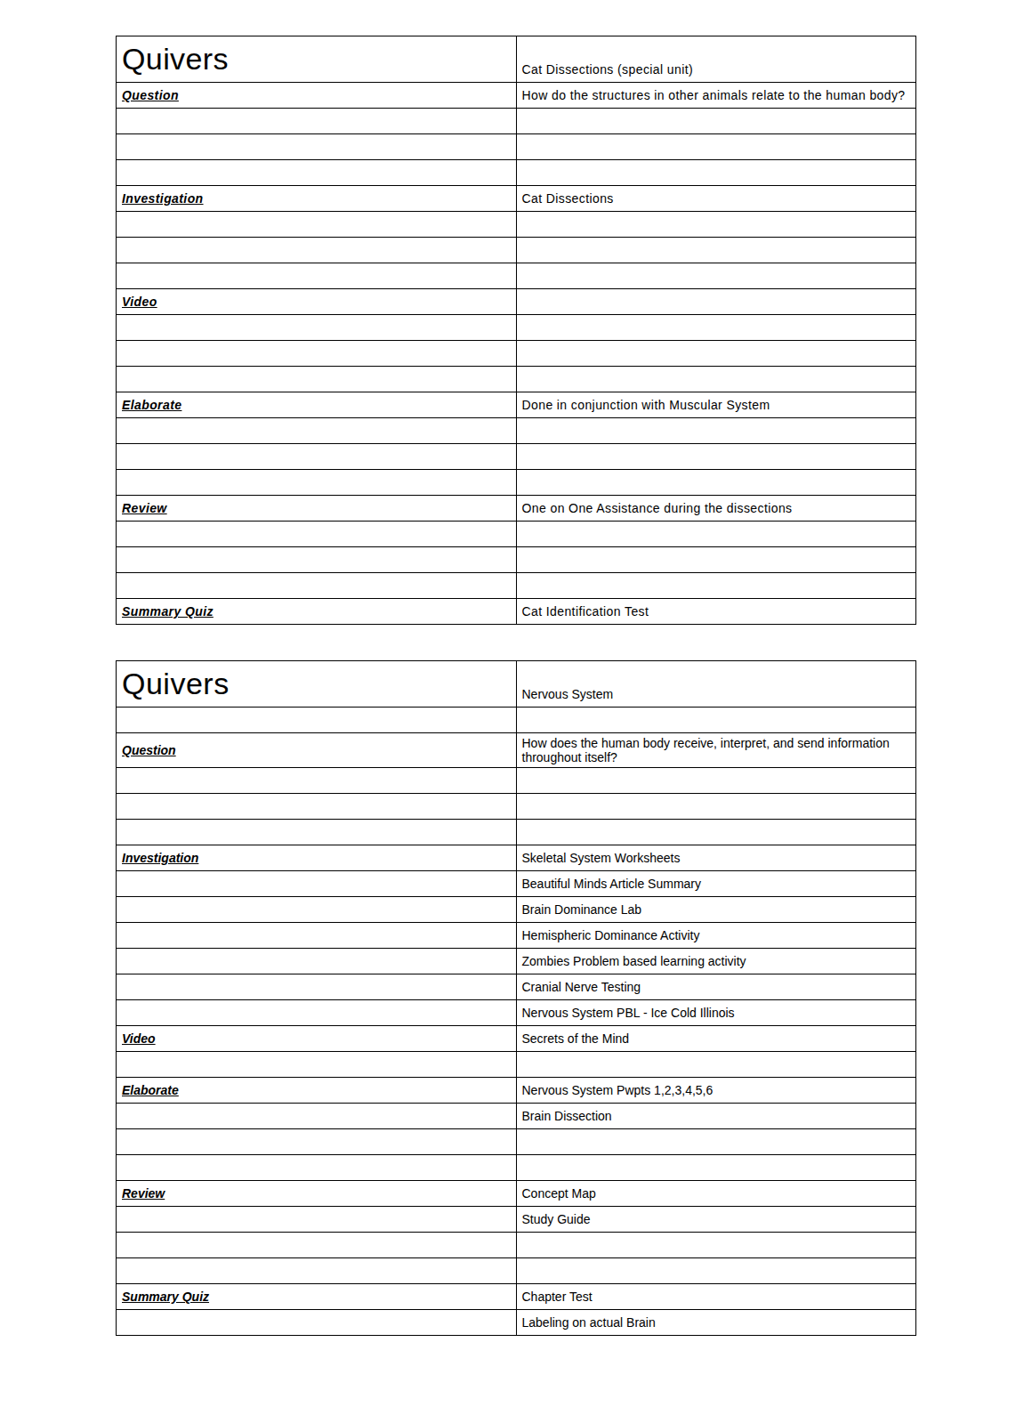| Quivers | Cat Dissections (special unit) |
| Question | How do the structures in other animals relate to the human body? |
| Investigation | Cat Dissections |
| Video | |
| Elaborate | Done in conjunction with Muscular System |
| Review | One on One Assistance during the dissections |
| Summary Quiz | Cat Identification Test |
| Quivers | Nervous System |
| Question | How does the human body receive, interpret, and send information throughout itself? |
| Investigation | Skeletal System Worksheets |
| | Beautiful Minds Article Summary |
| | Brain Dominance Lab |
| | Hemispheric Dominance Activity |
| | Zombies Problem based learning activity |
| | Cranial Nerve Testing |
| | Nervous System PBL - Ice Cold Illinois |
| Video | Secrets of the Mind |
| Elaborate | Nervous System Pwpts 1,2,3,4,5,6 |
| | Brain Dissection |
| Review | Concept Map |
| | Study Guide |
| Summary Quiz | Chapter Test |
| | Labeling on actual Brain |